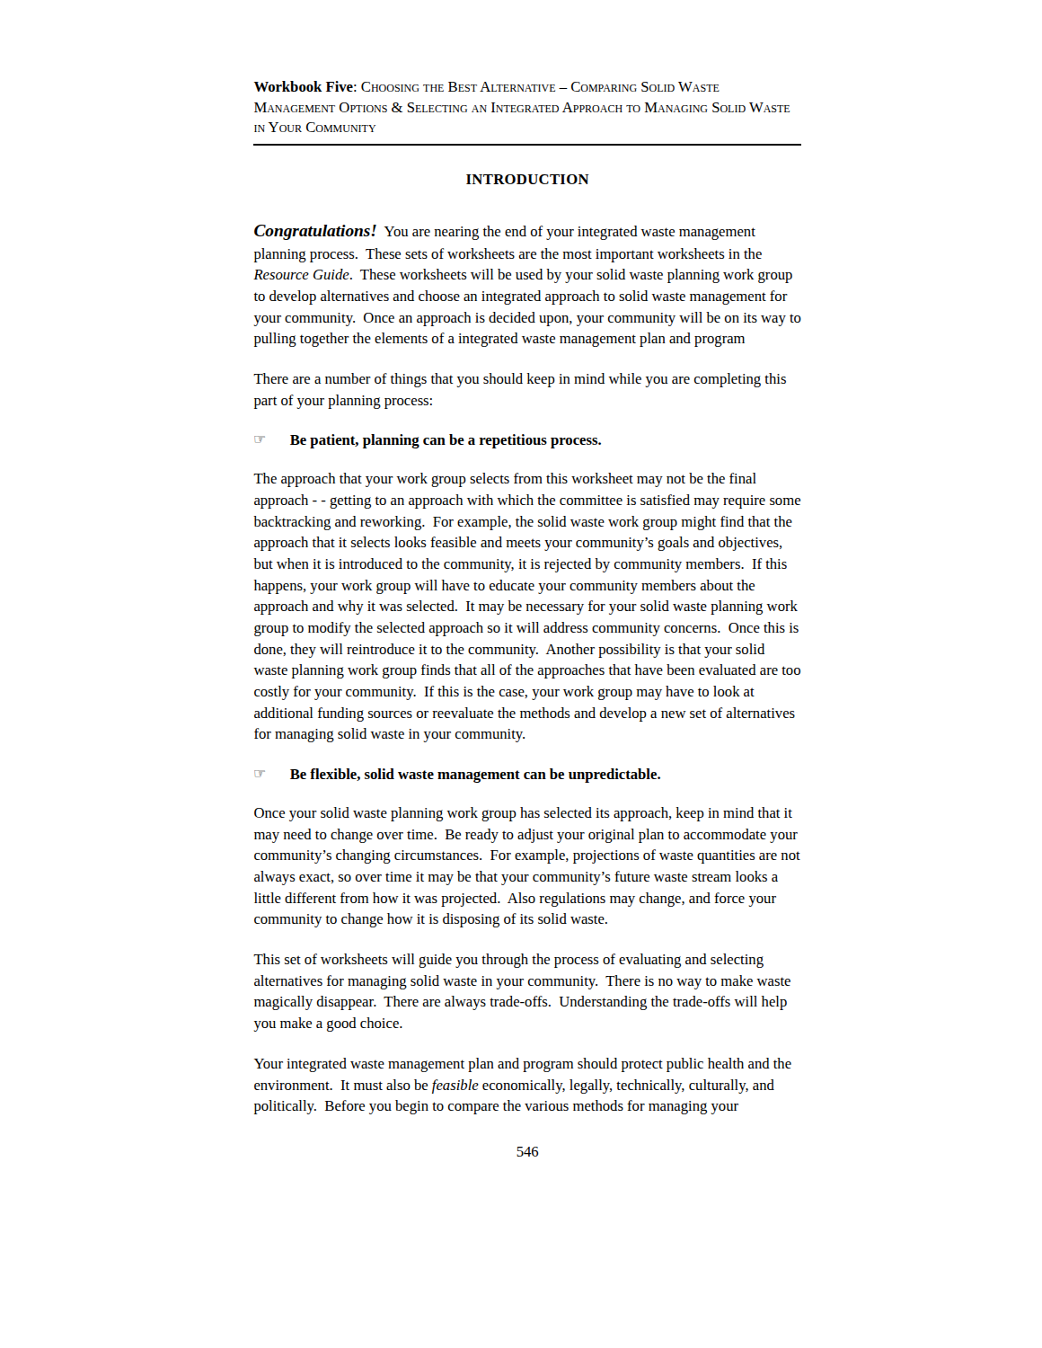Workbook Five: Choosing the Best Alternative – Comparing Solid Waste Management Options & Selecting an Integrated Approach to Managing Solid Waste in Your Community
INTRODUCTION
Congratulations! You are nearing the end of your integrated waste management planning process. These sets of worksheets are the most important worksheets in the Resource Guide. These worksheets will be used by your solid waste planning work group to develop alternatives and choose an integrated approach to solid waste management for your community. Once an approach is decided upon, your community will be on its way to pulling together the elements of a integrated waste management plan and program
There are a number of things that you should keep in mind while you are completing this part of your planning process:
☞ Be patient, planning can be a repetitious process.
The approach that your work group selects from this worksheet may not be the final approach - - getting to an approach with which the committee is satisfied may require some backtracking and reworking. For example, the solid waste work group might find that the approach that it selects looks feasible and meets your community’s goals and objectives, but when it is introduced to the community, it is rejected by community members. If this happens, your work group will have to educate your community members about the approach and why it was selected. It may be necessary for your solid waste planning work group to modify the selected approach so it will address community concerns. Once this is done, they will reintroduce it to the community. Another possibility is that your solid waste planning work group finds that all of the approaches that have been evaluated are too costly for your community. If this is the case, your work group may have to look at additional funding sources or reevaluate the methods and develop a new set of alternatives for managing solid waste in your community.
☞ Be flexible, solid waste management can be unpredictable.
Once your solid waste planning work group has selected its approach, keep in mind that it may need to change over time. Be ready to adjust your original plan to accommodate your community’s changing circumstances. For example, projections of waste quantities are not always exact, so over time it may be that your community’s future waste stream looks a little different from how it was projected. Also regulations may change, and force your community to change how it is disposing of its solid waste.
This set of worksheets will guide you through the process of evaluating and selecting alternatives for managing solid waste in your community. There is no way to make waste magically disappear. There are always trade-offs. Understanding the trade-offs will help you make a good choice.
Your integrated waste management plan and program should protect public health and the environment. It must also be feasible economically, legally, technically, culturally, and politically. Before you begin to compare the various methods for managing your
546